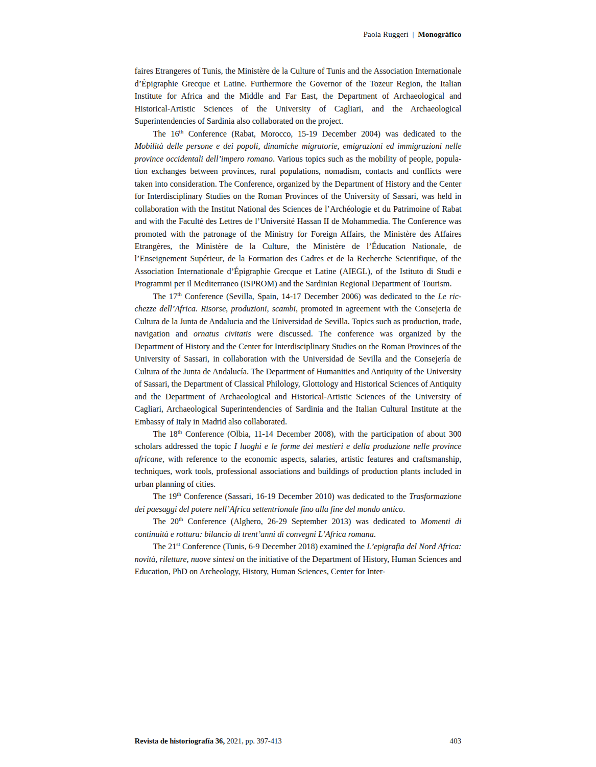Paola Ruggeri|Monográfico
faires Etrangeres of Tunis, the Ministère de la Culture of Tunis and the Association Internationale d’Épigraphie Grecque et Latine. Furthermore the Governor of the Tozeur Region, the Italian Institute for Africa and the Middle and Far East, the Department of Archaeological and Historical-Artistic Sciences of the University of Cagliari, and the Archaeological Superintendencies of Sardinia also collaborated on the project.
The 16th Conference (Rabat, Morocco, 15-19 December 2004) was dedicated to the Mobilità delle persone e dei popoli, dinamiche migratorie, emigrazioni ed immigrazioni nelle province occidentali dell’impero romano. Various topics such as the mobility of people, population exchanges between provinces, rural populations, nomadism, contacts and conflicts were taken into consideration. The Conference, organized by the Department of History and the Center for Interdisciplinary Studies on the Roman Provinces of the University of Sassari, was held in collaboration with the Institut National des Sciences de l’Archéologie et du Patrimoine of Rabat and with the Faculté des Lettres de l’Université Hassan II de Mohammedia. The Conference was promoted with the patronage of the Ministry for Foreign Affairs, the Ministère des Affaires Etrangères, the Ministère de la Culture, the Ministère de l’Éducation Nationale, de l’Enseignement Supérieur, de la Formation des Cadres et de la Recherche Scientifique, of the Association Internationale d’Épigraphie Grecque et Latine (AIEGL), of the Istituto di Studi e Programmi per il Mediterraneo (ISPROM) and the Sardinian Regional Department of Tourism.
The 17th Conference (Sevilla, Spain, 14-17 December 2006) was dedicated to the Le ricchezze dell’Africa. Risorse, produzioni, scambi, promoted in agreement with the Consejeria de Cultura de la Junta de Andalucia and the Universidad de Sevilla. Topics such as production, trade, navigation and ornatus civitatis were discussed. The conference was organized by the Department of History and the Center for Interdisciplinary Studies on the Roman Provinces of the University of Sassari, in collaboration with the Universidad de Sevilla and the Consejería de Cultura of the Junta de Andalucía. The Department of Humanities and Antiquity of the University of Sassari, the Department of Classical Philology, Glottology and Historical Sciences of Antiquity and the Department of Archaeological and Historical-Artistic Sciences of the University of Cagliari, Archaeological Superintendencies of Sardinia and the Italian Cultural Institute at the Embassy of Italy in Madrid also collaborated.
The 18th Conference (Olbia, 11-14 December 2008), with the participation of about 300 scholars addressed the topic I luoghi e le forme dei mestieri e della produzione nelle province africane, with reference to the economic aspects, salaries, artistic features and craftsmanship, techniques, work tools, professional associations and buildings of production plants included in urban planning of cities.
The 19th Conference (Sassari, 16-19 December 2010) was dedicated to the Trasformazione dei paesaggi del potere nell’Africa settentrionale fino alla fine del mondo antico.
The 20th Conference (Alghero, 26-29 September 2013) was dedicated to Momenti di continuità e rottura: bilancio di trent’anni di convegni L’Africa romana.
The 21st Conference (Tunis, 6-9 December 2018) examined the L’epigrafia del Nord Africa: novità, riletture, nuove sintesi on the initiative of the Department of History, Human Sciences and Education, PhD on Archeology, History, Human Sciences, Center for Inter-
Revista de historiografía 36, 2021, pp. 397-413
403